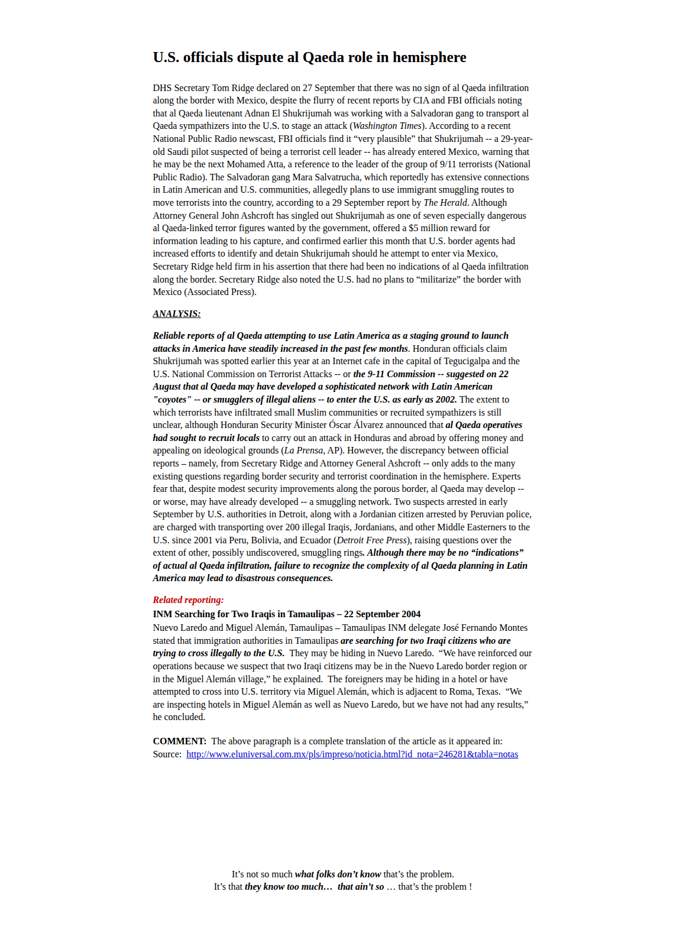U.S. officials dispute al Qaeda role in hemisphere
DHS Secretary Tom Ridge declared on 27 September that there was no sign of al Qaeda infiltration along the border with Mexico, despite the flurry of recent reports by CIA and FBI officials noting that al Qaeda lieutenant Adnan El Shukrijumah was working with a Salvadoran gang to transport al Qaeda sympathizers into the U.S. to stage an attack (Washington Times). According to a recent National Public Radio newscast, FBI officials find it “very plausible” that Shukrijumah -- a 29-year-old Saudi pilot suspected of being a terrorist cell leader -- has already entered Mexico, warning that he may be the next Mohamed Atta, a reference to the leader of the group of 9/11 terrorists (National Public Radio). The Salvadoran gang Mara Salvatrucha, which reportedly has extensive connections in Latin American and U.S. communities, allegedly plans to use immigrant smuggling routes to move terrorists into the country, according to a 29 September report by The Herald. Although Attorney General John Ashcroft has singled out Shukrijumah as one of seven especially dangerous al Qaeda-linked terror figures wanted by the government, offered a $5 million reward for information leading to his capture, and confirmed earlier this month that U.S. border agents had increased efforts to identify and detain Shukrijumah should he attempt to enter via Mexico, Secretary Ridge held firm in his assertion that there had been no indications of al Qaeda infiltration along the border. Secretary Ridge also noted the U.S. had no plans to “militarize” the border with Mexico (Associated Press).
ANALYSIS:
Reliable reports of al Qaeda attempting to use Latin America as a staging ground to launch attacks in America have steadily increased in the past few months. Honduran officials claim Shukrijumah was spotted earlier this year at an Internet cafe in the capital of Tegucigalpa and the U.S. National Commission on Terrorist Attacks -- or the 9-11 Commission -- suggested on 22 August that al Qaeda may have developed a sophisticated network with Latin American "coyotes" -- or smugglers of illegal aliens -- to enter the U.S. as early as 2002. The extent to which terrorists have infiltrated small Muslim communities or recruited sympathizers is still unclear, although Honduran Security Minister Óscar Álvarez announced that al Qaeda operatives had sought to recruit locals to carry out an attack in Honduras and abroad by offering money and appealing on ideological grounds (La Prensa, AP). However, the discrepancy between official reports – namely, from Secretary Ridge and Attorney General Ashcroft -- only adds to the many existing questions regarding border security and terrorist coordination in the hemisphere. Experts fear that, despite modest security improvements along the porous border, al Qaeda may develop -- or worse, may have already developed -- a smuggling network. Two suspects arrested in early September by U.S. authorities in Detroit, along with a Jordanian citizen arrested by Peruvian police, are charged with transporting over 200 illegal Iraqis, Jordanians, and other Middle Easterners to the U.S. since 2001 via Peru, Bolivia, and Ecuador (Detroit Free Press), raising questions over the extent of other, possibly undiscovered, smuggling rings. Although there may be no “indications” of actual al Qaeda infiltration, failure to recognize the complexity of al Qaeda planning in Latin America may lead to disastrous consequences.
Related reporting:
INM Searching for Two Iraqis in Tamaulipas – 22 September 2004
Nuevo Laredo and Miguel Alemán, Tamaulipas – Tamaulipas INM delegate José Fernando Montes stated that immigration authorities in Tamaulipas are searching for two Iraqi citizens who are trying to cross illegally to the U.S. They may be hiding in Nuevo Laredo. “We have reinforced our operations because we suspect that two Iraqi citizens may be in the Nuevo Laredo border region or in the Miguel Alemán village,” he explained. The foreigners may be hiding in a hotel or have attempted to cross into U.S. territory via Miguel Alemán, which is adjacent to Roma, Texas. “We are inspecting hotels in Miguel Alemán as well as Nuevo Laredo, but we have not had any results,” he concluded.
COMMENT: The above paragraph is a complete translation of the article as it appeared in:
Source: http://www.eluniversal.com.mx/pls/impreso/noticia.html?id_nota=246281&tabla=notas
It’s not so much what folks don’t know that’s the problem. It’s that they know too much… that ain’t so … that’s the problem !